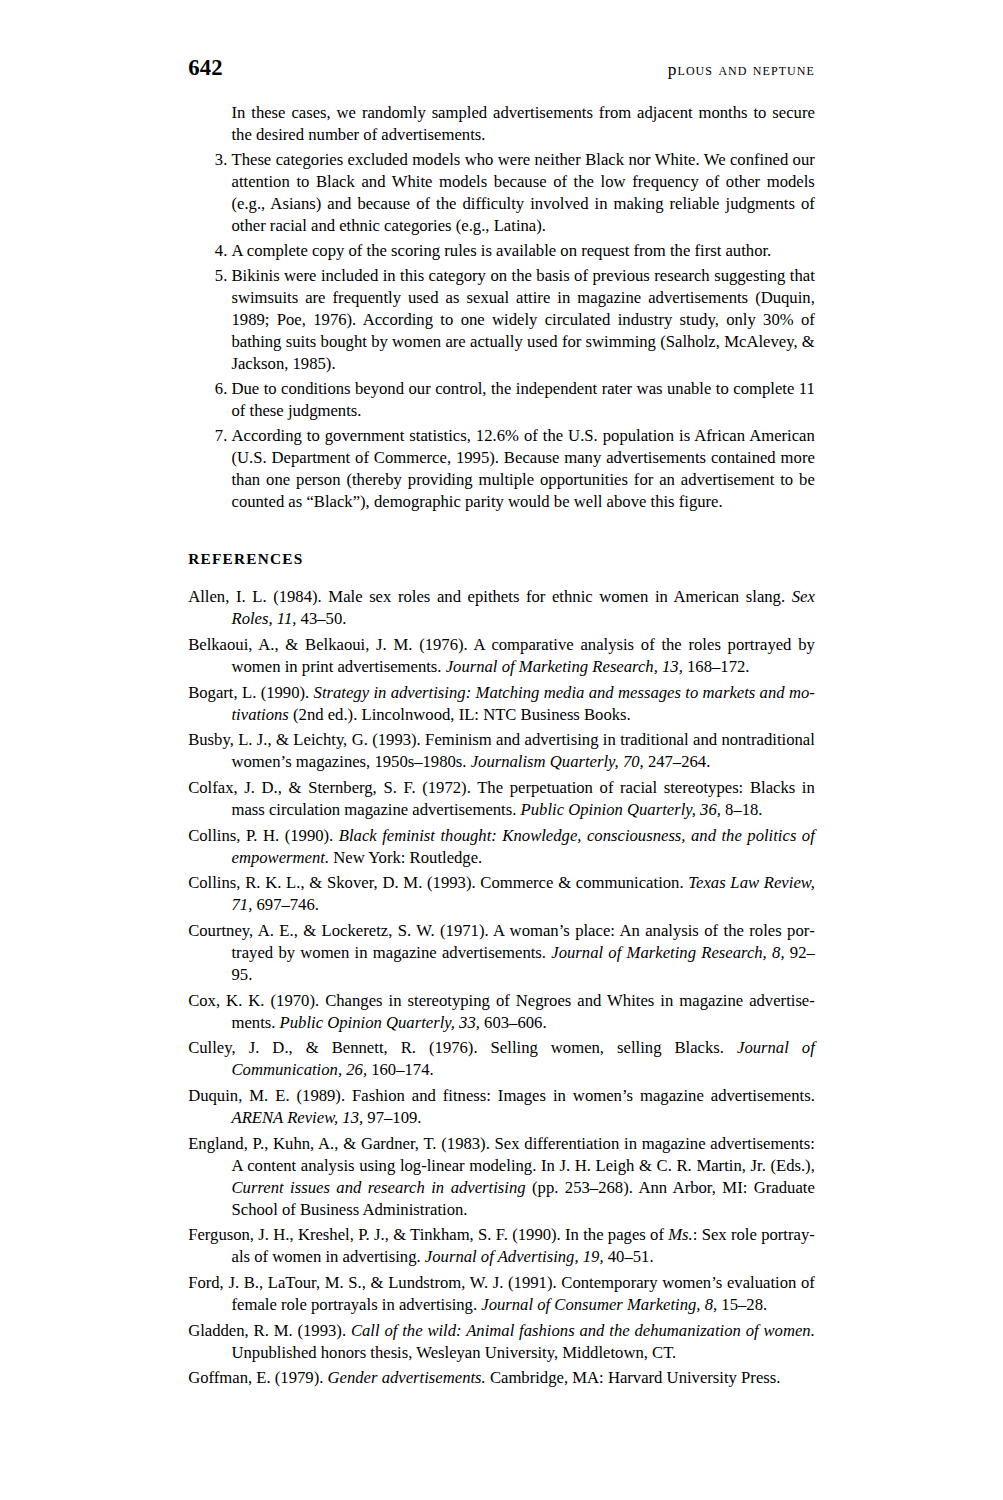642
Plous and Neptune
In these cases, we randomly sampled advertisements from adjacent months to secure the desired number of advertisements.
These categories excluded models who were neither Black nor White. We confined our attention to Black and White models because of the low frequency of other models (e.g., Asians) and because of the difficulty involved in making reliable judgments of other racial and ethnic categories (e.g., Latina).
A complete copy of the scoring rules is available on request from the first author.
Bikinis were included in this category on the basis of previous research suggesting that swimsuits are frequently used as sexual attire in magazine advertisements (Duquin, 1989; Poe, 1976). According to one widely circulated industry study, only 30% of bathing suits bought by women are actually used for swimming (Salholz, McAlevey, & Jackson, 1985).
Due to conditions beyond our control, the independent rater was unable to complete 11 of these judgments.
According to government statistics, 12.6% of the U.S. population is African American (U.S. Department of Commerce, 1995). Because many advertisements contained more than one person (thereby providing multiple opportunities for an advertisement to be counted as “Black”), demographic parity would be well above this figure.
REFERENCES
Allen, I. L. (1984). Male sex roles and epithets for ethnic women in American slang. Sex Roles, 11, 43–50.
Belkaoui, A., & Belkaoui, J. M. (1976). A comparative analysis of the roles portrayed by women in print advertisements. Journal of Marketing Research, 13, 168–172.
Bogart, L. (1990). Strategy in advertising: Matching media and messages to markets and motivations (2nd ed.). Lincolnwood, IL: NTC Business Books.
Busby, L. J., & Leichty, G. (1993). Feminism and advertising in traditional and nontraditional women’s magazines, 1950s–1980s. Journalism Quarterly, 70, 247–264.
Colfax, J. D., & Sternberg, S. F. (1972). The perpetuation of racial stereotypes: Blacks in mass circulation magazine advertisements. Public Opinion Quarterly, 36, 8–18.
Collins, P. H. (1990). Black feminist thought: Knowledge, consciousness, and the politics of empowerment. New York: Routledge.
Collins, R. K. L., & Skover, D. M. (1993). Commerce & communication. Texas Law Review, 71, 697–746.
Courtney, A. E., & Lockeretz, S. W. (1971). A woman’s place: An analysis of the roles portrayed by women in magazine advertisements. Journal of Marketing Research, 8, 92–95.
Cox, K. K. (1970). Changes in stereotyping of Negroes and Whites in magazine advertisements. Public Opinion Quarterly, 33, 603–606.
Culley, J. D., & Bennett, R. (1976). Selling women, selling Blacks. Journal of Communication, 26, 160–174.
Duquin, M. E. (1989). Fashion and fitness: Images in women’s magazine advertisements. ARENA Review, 13, 97–109.
England, P., Kuhn, A., & Gardner, T. (1983). Sex differentiation in magazine advertisements: A content analysis using log-linear modeling. In J. H. Leigh & C. R. Martin, Jr. (Eds.), Current issues and research in advertising (pp. 253–268). Ann Arbor, MI: Graduate School of Business Administration.
Ferguson, J. H., Kreshel, P. J., & Tinkham, S. F. (1990). In the pages of Ms.: Sex role portrayals of women in advertising. Journal of Advertising, 19, 40–51.
Ford, J. B., LaTour, M. S., & Lundstrom, W. J. (1991). Contemporary women’s evaluation of female role portrayals in advertising. Journal of Consumer Marketing, 8, 15–28.
Gladden, R. M. (1993). Call of the wild: Animal fashions and the dehumanization of women. Unpublished honors thesis, Wesleyan University, Middletown, CT.
Goffman, E. (1979). Gender advertisements. Cambridge, MA: Harvard University Press.